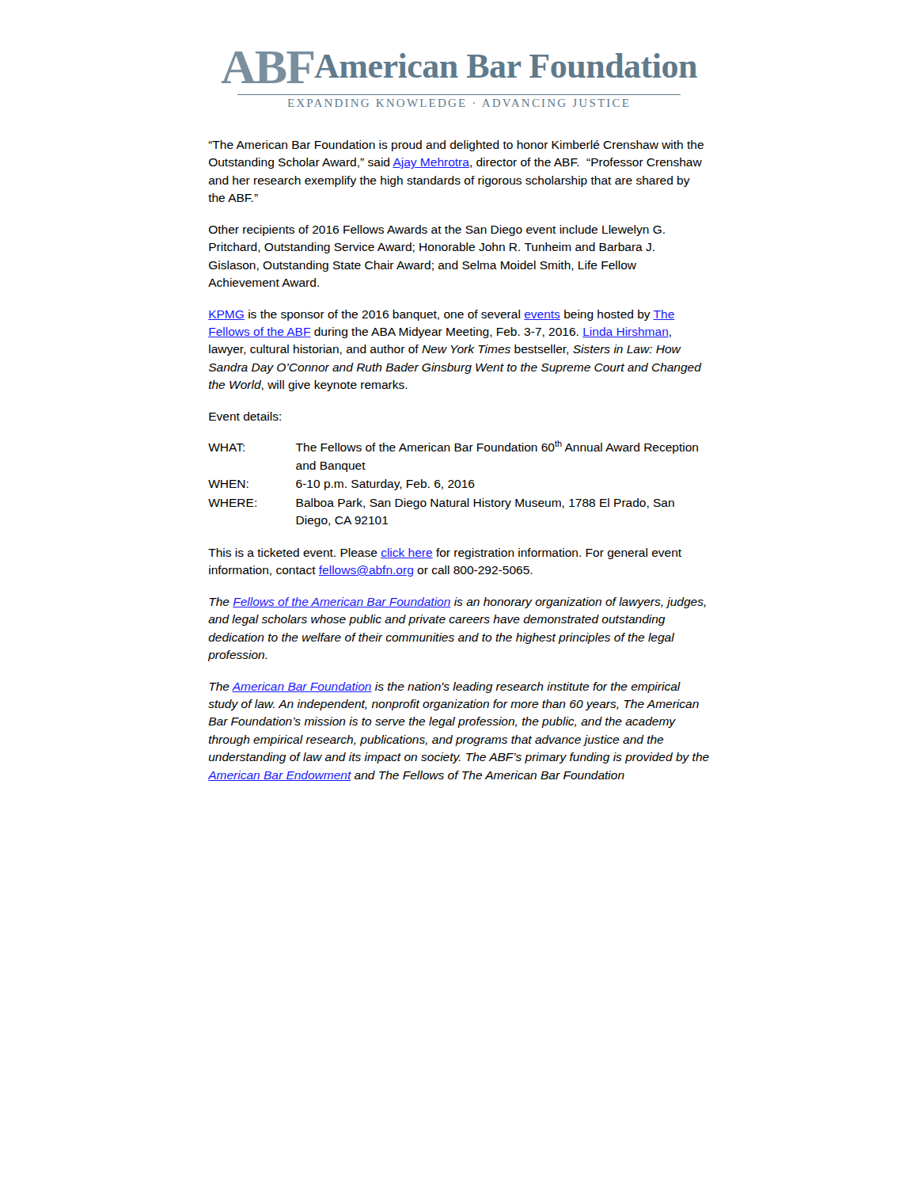ABF American Bar Foundation
EXPANDING KNOWLEDGE · ADVANCING JUSTICE
“The American Bar Foundation is proud and delighted to honor Kimberlé Crenshaw with the Outstanding Scholar Award,” said Ajay Mehrotra, director of the ABF. “Professor Crenshaw and her research exemplify the high standards of rigorous scholarship that are shared by the ABF.”
Other recipients of 2016 Fellows Awards at the San Diego event include Llewelyn G. Pritchard, Outstanding Service Award; Honorable John R. Tunheim and Barbara J. Gislason, Outstanding State Chair Award; and Selma Moidel Smith, Life Fellow Achievement Award.
KPMG is the sponsor of the 2016 banquet, one of several events being hosted by The Fellows of the ABF during the ABA Midyear Meeting, Feb. 3-7, 2016. Linda Hirshman, lawyer, cultural historian, and author of New York Times bestseller, Sisters in Law: How Sandra Day O’Connor and Ruth Bader Ginsburg Went to the Supreme Court and Changed the World, will give keynote remarks.
Event details:
| WHAT: | The Fellows of the American Bar Foundation 60 th Annual Award Reception and Banquet |
| WHEN: | 6-10 p.m. Saturday, Feb. 6, 2016 |
| WHERE: | Balboa Park, San Diego Natural History Museum, 1788 El Prado, San Diego, CA 92101 |
This is a ticketed event. Please click here for registration information. For general event information, contact fellows@abfn.org or call 800-292-5065.
The Fellows of the American Bar Foundation is an honorary organization of lawyers, judges, and legal scholars whose public and private careers have demonstrated outstanding dedication to the welfare of their communities and to the highest principles of the legal profession.
The American Bar Foundation is the nation's leading research institute for the empirical study of law. An independent, nonprofit organization for more than 60 years, The American Bar Foundation’s mission is to serve the legal profession, the public, and the academy through empirical research, publications, and programs that advance justice and the understanding of law and its impact on society. The ABF’s primary funding is provided by the American Bar Endowment and The Fellows of The American Bar Foundation